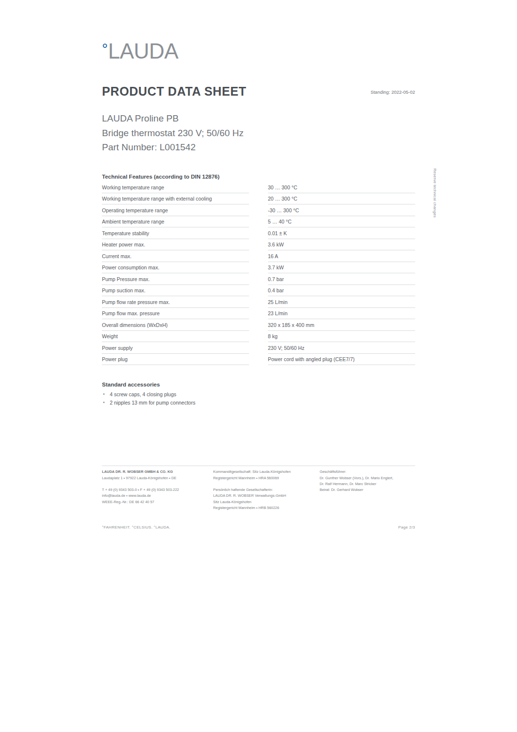°LAUDA
Product Data Sheet
Standing: 2022-05-02
LAUDA Proline PB
Bridge thermostat 230 V; 50/60 Hz
Part Number: L001542
Technical Features (according to DIN 12876)
| Working temperature range | | 30 … 300 °C |
| Working temperature range with external cooling | | 20 … 300 °C |
| Operating temperature range | | -30 … 300 °C |
| Ambient temperature range | | 5 … 40 °C |
| Temperature stability | | 0.01 ± K |
| Heater power max. | | 3.6 kW |
| Current max. | | 16 A |
| Power consumption max. | | 3.7 kW |
| Pump Pressure max. | | 0.7 bar |
| Pump suction max. | | 0.4 bar |
| Pump flow rate pressure max. | | 25 L/min |
| Pump flow max. pressure | | 23 L/min |
| Overall dimensions (WxDxH) | | 320 x 185 x 400 mm |
| Weight | | 8 kg |
| Power supply | | 230 V; 50/60 Hz |
| Power plug | | Power cord with angled plug (CEE7/7) |
Standard accessories
4 screw caps, 4 closing plugs
2 nipples 13 mm for pump connectors
Reserve technical changes
LAUDA DR. R. WOBSER GMBH & CO. KG
Laudaplatz 1 • 97922 Lauda-Königshofen • DE
T + 49 (0) 9343 503-0 • F + 49 (0) 9343 503-222
info@lauda.de • www.lauda.de
WEEE-Reg.-Nr.: DE 66 42 40 57
Kommanditgesellschaft: Sitz Lauda-Königshofen
Registergericht Mannheim • HRA 560069
Persönlich haftende Gesellschafterin:
LAUDA DR. R. WOBSER Verwaltungs-GmbH
Sitz Lauda-Königshofen
Registergericht Mannheim • HRB 560226
Geschäftsführer:
Dr. Gunther Wobser (Vors.), Dr. Mario Englert,
Dr. Ralf Hermann, Dr. Marc Stricker
Beirat: Dr. Gerhard Wobser
°FAHRENHEIT. °CELSIUS. °LAUDA.
Page 2/3